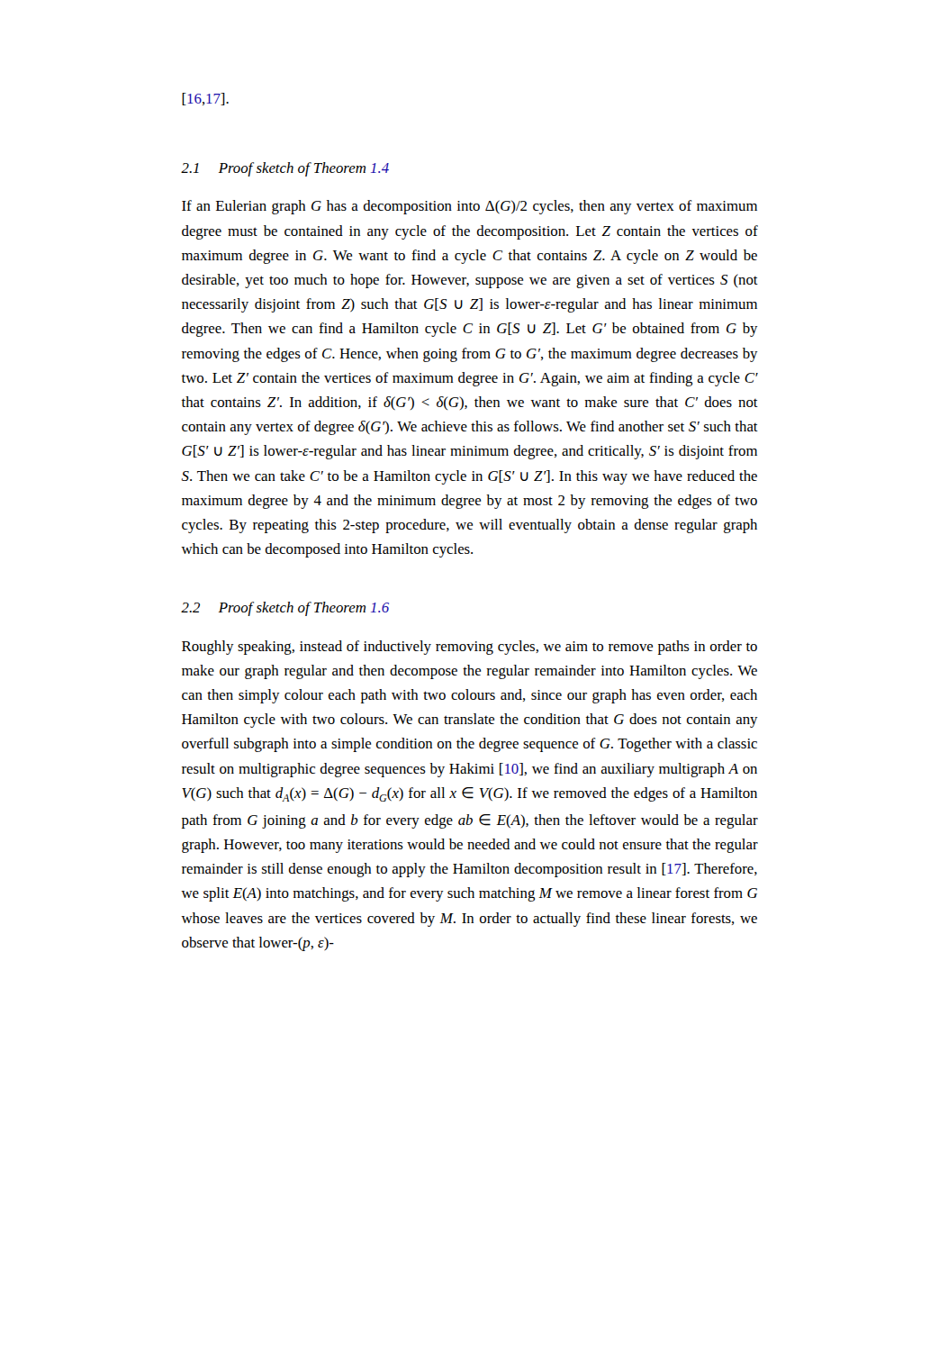[16,17].
2.1 Proof sketch of Theorem 1.4
If an Eulerian graph G has a decomposition into Δ(G)/2 cycles, then any vertex of maximum degree must be contained in any cycle of the decomposition. Let Z contain the vertices of maximum degree in G. We want to find a cycle C that contains Z. A cycle on Z would be desirable, yet too much to hope for. However, suppose we are given a set of vertices S (not necessarily disjoint from Z) such that G[S ∪ Z] is lower-ε-regular and has linear minimum degree. Then we can find a Hamilton cycle C in G[S ∪ Z]. Let G′ be obtained from G by removing the edges of C. Hence, when going from G to G′, the maximum degree decreases by two. Let Z′ contain the vertices of maximum degree in G′. Again, we aim at finding a cycle C′ that contains Z′. In addition, if δ(G′) < δ(G), then we want to make sure that C′ does not contain any vertex of degree δ(G′). We achieve this as follows. We find another set S′ such that G[S′ ∪ Z′] is lower-ε-regular and has linear minimum degree, and critically, S′ is disjoint from S. Then we can take C′ to be a Hamilton cycle in G[S′ ∪ Z′]. In this way we have reduced the maximum degree by 4 and the minimum degree by at most 2 by removing the edges of two cycles. By repeating this 2-step procedure, we will eventually obtain a dense regular graph which can be decomposed into Hamilton cycles.
2.2 Proof sketch of Theorem 1.6
Roughly speaking, instead of inductively removing cycles, we aim to remove paths in order to make our graph regular and then decompose the regular remainder into Hamilton cycles. We can then simply colour each path with two colours and, since our graph has even order, each Hamilton cycle with two colours. We can translate the condition that G does not contain any overfull subgraph into a simple condition on the degree sequence of G. Together with a classic result on multigraphic degree sequences by Hakimi [10], we find an auxiliary multigraph A on V(G) such that dA(x) = Δ(G) − dG(x) for all x ∈ V(G). If we removed the edges of a Hamilton path from G joining a and b for every edge ab ∈ E(A), then the leftover would be a regular graph. However, too many iterations would be needed and we could not ensure that the regular remainder is still dense enough to apply the Hamilton decomposition result in [17]. Therefore, we split E(A) into matchings, and for every such matching M we remove a linear forest from G whose leaves are the vertices covered by M. In order to actually find these linear forests, we observe that lower-(p, ε)-